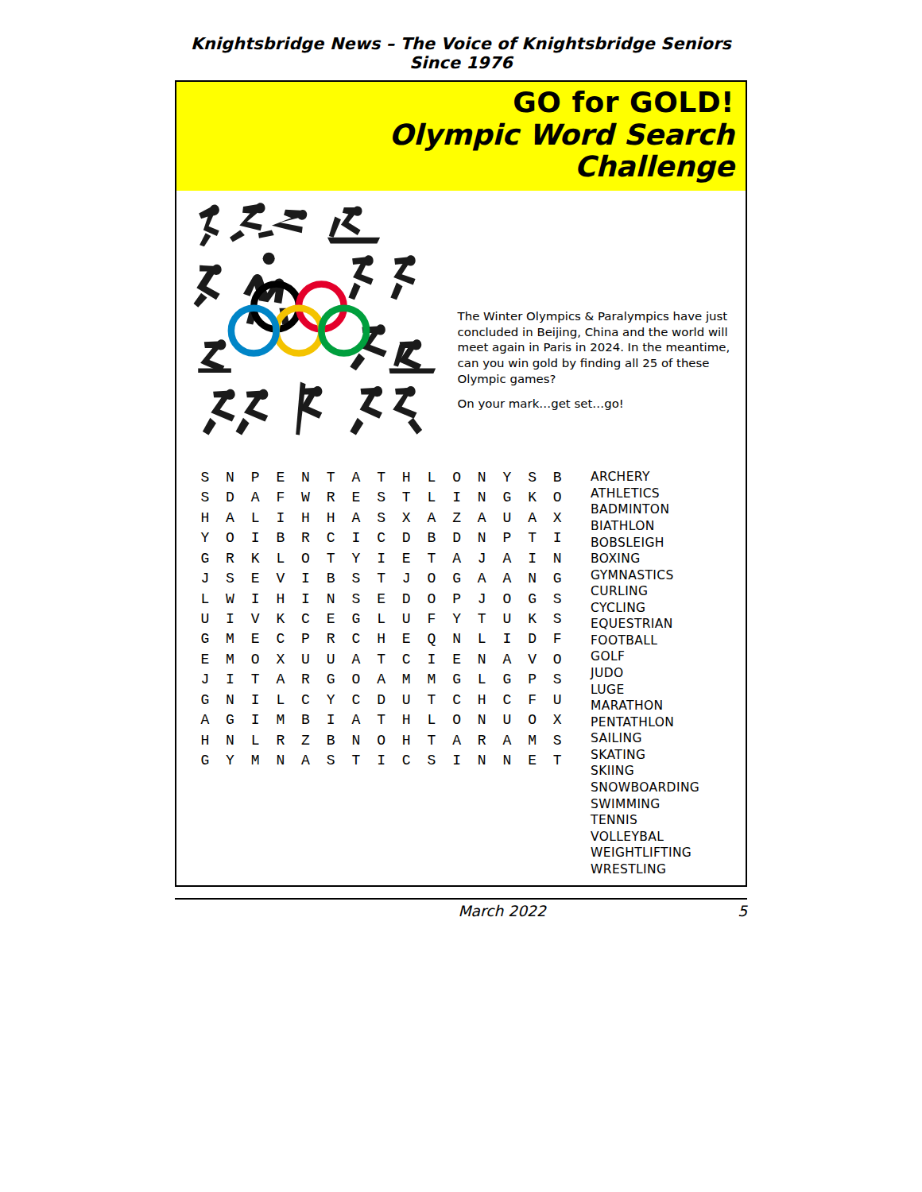Knightsbridge News – The Voice of Knightsbridge Seniors Since 1976
GO for GOLD! Olympic Word Search Challenge
Olympic sports silhouettes and Olympic rings
The Winter Olympics & Paralympics have just concluded in Beijing, China and the world will meet again in Paris in 2024. In the meantime, can you win gold by finding all 25 of these Olympic games?
On your mark…get set…go!
| S | N | P | E | N | T | A | T | H | L | O | N | Y | S | B |
| S | D | A | F | W | R | E | S | T | L | I | N | G | K | O |
| H | A | L | I | H | H | A | S | X | A | Z | A | U | A | X |
| Y | O | I | B | R | C | I | C | D | B | D | N | P | T | I |
| G | R | K | L | O | T | Y | I | E | T | A | J | A | I | N |
| J | S | E | V | I | B | S | T | J | O | G | A | A | N | G |
| L | W | I | H | I | N | S | E | D | O | P | J | O | G | S |
| U | I | V | K | C | E | G | L | U | F | Y | T | U | K | S |
| G | M | E | C | P | R | C | H | E | Q | N | L | I | D | F |
| E | M | O | X | U | U | A | T | C | I | E | N | A | V | O |
| J | I | T | A | R | G | O | A | M | M | G | L | G | P | S |
| G | N | I | L | C | Y | C | D | U | T | C | H | C | F | U |
| A | G | I | M | B | I | A | T | H | L | O | N | U | O | X |
| H | N | L | R | Z | B | N | O | H | T | A | R | A | M | S |
| G | Y | M | N | A | S | T | I | C | S | I | N | N | E | T |
ARCHERY
ATHLETICS
BADMINTON
BIATHLON
BOBSLEIGH
BOXING
GYMNASTICS
CURLING
CYCLING
EQUESTRIAN
FOOTBALL
GOLF
JUDO
LUGE
MARATHON
PENTATHLON
SAILING
SKATING
SKIING
SNOWBOARDING
SWIMMING
TENNIS
VOLLEYBAL
WEIGHTLIFTING
WRESTLING
March 2022
5